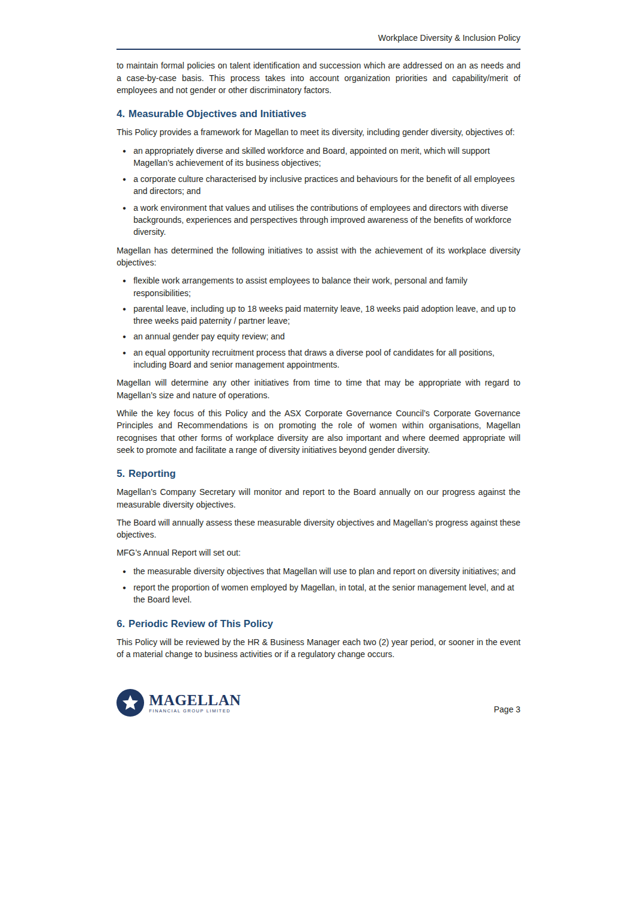Workplace Diversity & Inclusion Policy
to maintain formal policies on talent identification and succession which are addressed on an as needs and a case-by-case basis. This process takes into account organization priorities and capability/merit of employees and not gender or other discriminatory factors.
4. Measurable Objectives and Initiatives
This Policy provides a framework for Magellan to meet its diversity, including gender diversity, objectives of:
an appropriately diverse and skilled workforce and Board, appointed on merit, which will support Magellan’s achievement of its business objectives;
a corporate culture characterised by inclusive practices and behaviours for the benefit of all employees and directors; and
a work environment that values and utilises the contributions of employees and directors with diverse backgrounds, experiences and perspectives through improved awareness of the benefits of workforce diversity.
Magellan has determined the following initiatives to assist with the achievement of its workplace diversity objectives:
flexible work arrangements to assist employees to balance their work, personal and family responsibilities;
parental leave, including up to 18 weeks paid maternity leave, 18 weeks paid adoption leave, and up to three weeks paid paternity / partner leave;
an annual gender pay equity review; and
an equal opportunity recruitment process that draws a diverse pool of candidates for all positions, including Board and senior management appointments.
Magellan will determine any other initiatives from time to time that may be appropriate with regard to Magellan’s size and nature of operations.
While the key focus of this Policy and the ASX Corporate Governance Council’s Corporate Governance Principles and Recommendations is on promoting the role of women within organisations, Magellan recognises that other forms of workplace diversity are also important and where deemed appropriate will seek to promote and facilitate a range of diversity initiatives beyond gender diversity.
5. Reporting
Magellan’s Company Secretary will monitor and report to the Board annually on our progress against the measurable diversity objectives.
The Board will annually assess these measurable diversity objectives and Magellan’s progress against these objectives.
MFG’s Annual Report will set out:
the measurable diversity objectives that Magellan will use to plan and report on diversity initiatives; and
report the proportion of women employed by Magellan, in total, at the senior management level, and at the Board level.
6. Periodic Review of This Policy
This Policy will be reviewed by the HR & Business Manager each two (2) year period, or sooner in the event of a material change to business activities or if a regulatory change occurs.
MAGELLAN
Financial Group Limited
Page 3